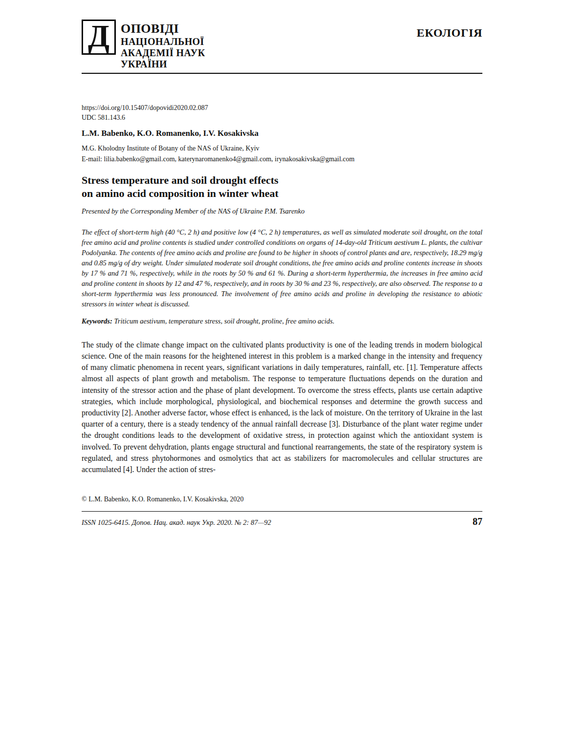Д
ОПОВІДІ НАЦІОНАЛЬНОЇ АКАДЕМІЇ НАУК УКРАЇНИ
ЕКОЛОГІЯ
https://doi.org/10.15407/dopovidi2020.02.087
UDC 581.143.6
L.M. Babenko, K.O. Romanenko, I.V. Kosakivska
M.G. Kholodny Institute of Botany of the NAS of Ukraine, Kyiv
E-mail: lilia.babenko@gmail.com, katerynaromanenko4@gmail.com, irynakosakivska@gmail.com
Stress temperature and soil drought effects
on amino acid composition in winter wheat
Presented by the Corresponding Member of the NAS of Ukraine P.M. Tsarenko
The effect of short-term high (40 °C, 2 h) and positive low (4 °C, 2 h) temperatures, as well as simulated moderate soil drought, on the total free amino acid and proline contents is studied under controlled conditions on organs of 14-day-old Triticum aestivum L. plants, the cultivar Podolyanka. The contents of free amino acids and proline are found to be higher in shoots of control plants and are, respectively, 18.29 mg/g and 0.85 mg/g of dry weight. Under simulated moderate soil drought conditions, the free amino acids and proline contents increase in shoots by 17 % and 71 %, respectively, while in the roots by 50 % and 61 %. During a short-term hyperthermia, the increases in free amino acid and proline content in shoots by 12 and 47 %, respectively, and in roots by 30 % and 23 %, respectively, are also observed. The response to a short-term hyperthermia was less pronounced. The involvement of free amino acids and proline in developing the resistance to abiotic stressors in winter wheat is discussed.
Keywords: Triticum aestivum, temperature stress, soil drought, proline, free amino acids.
The study of the climate change impact on the cultivated plants productivity is one of the leading trends in modern biological science. One of the main reasons for the heightened interest in this problem is a marked change in the intensity and frequency of many climatic phenomena in recent years, significant variations in daily temperatures, rainfall, etc. [1]. Temperature affects almost all aspects of plant growth and metabolism. The response to temperature fluctuations depends on the duration and intensity of the stressor action and the phase of plant development. To overcome the stress effects, plants use certain adaptive strategies, which include morphological, physiological, and biochemical responses and determine the growth success and productivity [2]. Another adverse factor, whose effect is enhanced, is the lack of moisture. On the territory of Ukraine in the last quarter of a century, there is a steady tendency of the annual rainfall decrease [3]. Disturbance of the plant water regime under the drought conditions leads to the development of oxidative stress, in protection against which the antioxidant system is involved. To prevent dehydration, plants engage structural and functional rearrangements, the state of the respiratory system is regulated, and stress phytohormones and osmolytics that act as stabilizers for macromolecules and cellular structures are accumulated [4]. Under the action of stres-
© L.M. Babenko, K.O. Romanenko, I.V. Kosakivska, 2020
ISSN 1025-6415. Допов. Нац. акад. наук Укр. 2020. № 2: 87—92 87